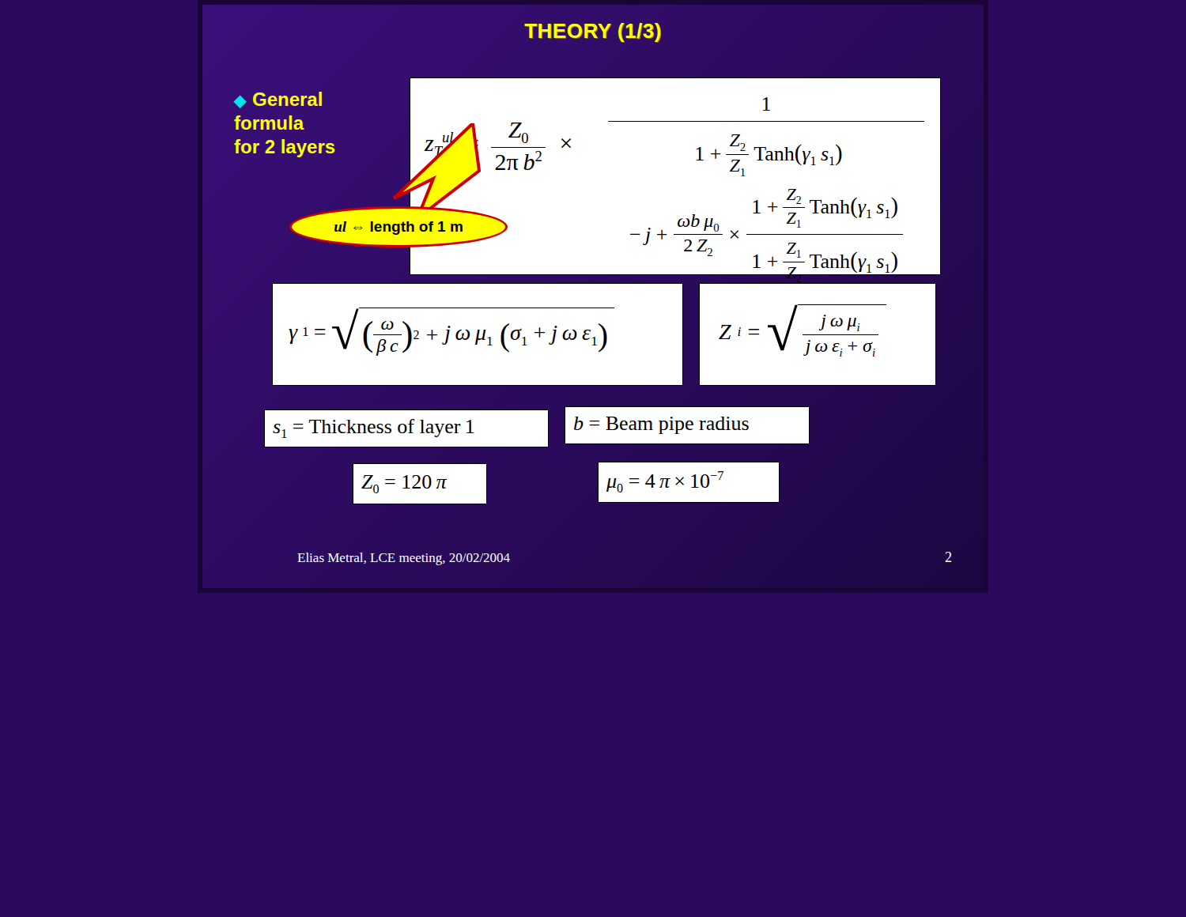THEORY (1/3)
◆General
formula
for 2 layers
zTul = Z0 2π b2 ×
1
1 +
Z2 Z1
Tanh(γ1 s1)
− j +
ωb μ0 2 Z2
×
1 + Z2 Z1 Tanh(γ1 s1)
1 + Z1 Z2 Tanh(γ1 s1)
ul ⇔ length of 1 m
γ1 = √ ( ω β c )2 + j ω μ1 ( σ1 + j ω ε1 )
Zi = √ j ω μi j ω εi + σi
s1 = Thickness of layer 1
b = Beam pipe radius
Z0 = 120 π
μ0 = 4 π × 10−7
Elias Metral, LCE meeting, 20/02/2004
2